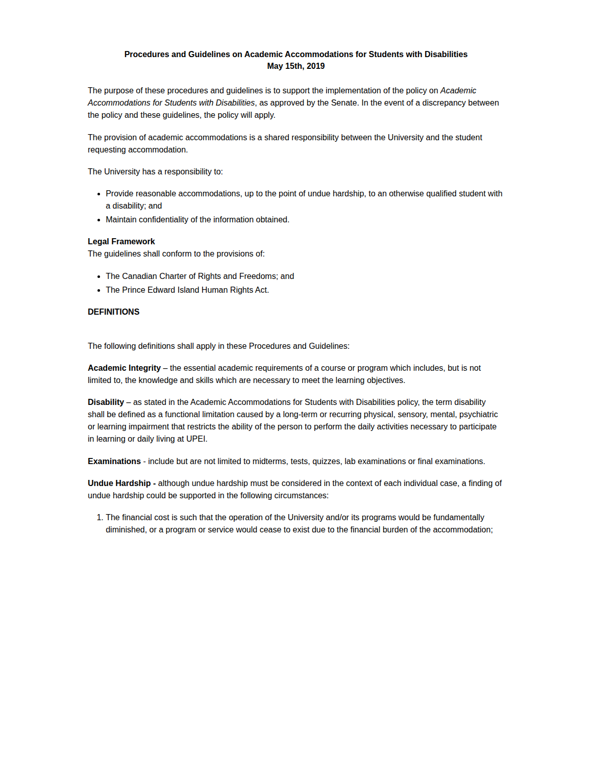Procedures and Guidelines on Academic Accommodations for Students with Disabilities
May 15th, 2019
The purpose of these procedures and guidelines is to support the implementation of the policy on Academic Accommodations for Students with Disabilities, as approved by the Senate. In the event of a discrepancy between the policy and these guidelines, the policy will apply.
The provision of academic accommodations is a shared responsibility between the University and the student requesting accommodation.
The University has a responsibility to:
Provide reasonable accommodations, up to the point of undue hardship, to an otherwise qualified student with a disability; and
Maintain confidentiality of the information obtained.
Legal Framework
The guidelines shall conform to the provisions of:
The Canadian Charter of Rights and Freedoms; and
The Prince Edward Island Human Rights Act.
DEFINITIONS
The following definitions shall apply in these Procedures and Guidelines:
Academic Integrity
– the essential academic requirements of a course or program which includes, but is not limited to, the knowledge and skills which are necessary to meet the learning objectives.
Disability
– as stated in the Academic Accommodations for Students with Disabilities policy, the term disability shall be defined as a functional limitation caused by a long-term or recurring physical, sensory, mental, psychiatric or learning impairment that restricts the ability of the person to perform the daily activities necessary to participate in learning or daily living at UPEI.
Examinations
- include but are not limited to midterms, tests, quizzes, lab examinations or final examinations.
Undue Hardship -
although undue hardship must be considered in the context of each individual case, a finding of undue hardship could be supported in the following circumstances:
The financial cost is such that the operation of the University and/or its programs would be fundamentally diminished, or a program or service would cease to exist due to the financial burden of the accommodation;